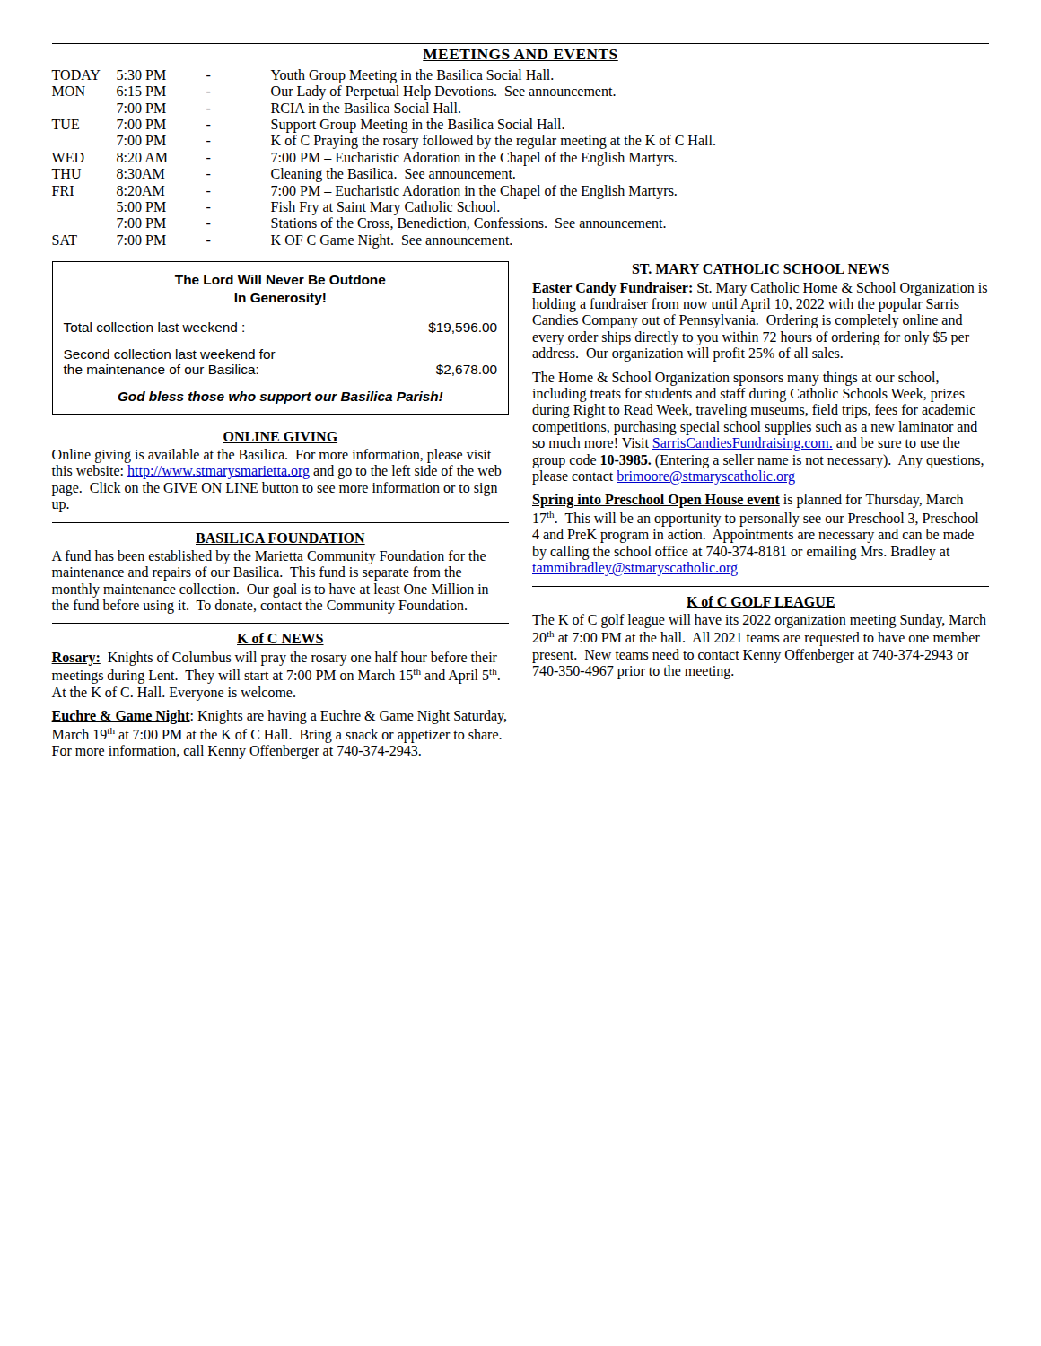MEETINGS AND EVENTS
| TODAY | 5:30 PM | - | Youth Group Meeting in the Basilica Social Hall. |
| MON | 6:15 PM | - | Our Lady of Perpetual Help Devotions. See announcement. |
| | 7:00 PM | - | RCIA in the Basilica Social Hall. |
| TUE | 7:00 PM | - | Support Group Meeting in the Basilica Social Hall. |
| | 7:00 PM | - | K of C Praying the rosary followed by the regular meeting at the K of C Hall. |
| WED | 8:20 AM | - | 7:00 PM – Eucharistic Adoration in the Chapel of the English Martyrs. |
| THU | 8:30AM | - | Cleaning the Basilica. See announcement. |
| FRI | 8:20AM | - | 7:00 PM – Eucharistic Adoration in the Chapel of the English Martyrs. |
| | 5:00 PM | - | Fish Fry at Saint Mary Catholic School. |
| | 7:00 PM | - | Stations of the Cross, Benediction, Confessions. See announcement. |
| SAT | 7:00 PM | - | K OF C Game Night. See announcement. |
The Lord Will Never Be Outdone
In Generosity!
Total collection last weekend : $19,596.00
Second collection last weekend for
the maintenance of our Basilica: $2,678.00
God bless those who support our Basilica Parish!
ONLINE GIVING
Online giving is available at the Basilica. For more information, please visit this website: http://www.stmarysmarietta.org and go to the left side of the web page. Click on the GIVE ON LINE button to see more information or to sign up.
BASILICA FOUNDATION
A fund has been established by the Marietta Community Foundation for the maintenance and repairs of our Basilica. This fund is separate from the monthly maintenance collection. Our goal is to have at least One Million in the fund before using it. To donate, contact the Community Foundation.
K of C NEWS
Rosary: Knights of Columbus will pray the rosary one half hour before their meetings during Lent. They will start at 7:00 PM on March 15th and April 5th. At the K of C. Hall. Everyone is welcome.
Euchre & Game Night: Knights are having a Euchre & Game Night Saturday, March 19th at 7:00 PM at the K of C Hall. Bring a snack or appetizer to share. For more information, call Kenny Offenberger at 740-374-2943.
ST. MARY CATHOLIC SCHOOL NEWS
Easter Candy Fundraiser: St. Mary Catholic Home & School Organization is holding a fundraiser from now until April 10, 2022 with the popular Sarris Candies Company out of Pennsylvania. Ordering is completely online and every order ships directly to you within 72 hours of ordering for only $5 per address. Our organization will profit 25% of all sales.
The Home & School Organization sponsors many things at our school, including treats for students and staff during Catholic Schools Week, prizes during Right to Read Week, traveling museums, field trips, fees for academic competitions, purchasing special school supplies such as a new laminator and so much more! Visit SarrisCandiesFundraising.com. and be sure to use the group code 10-3985. (Entering a seller name is not necessary). Any questions, please contact brimoore@stmaryscatholic.org
Spring into Preschool Open House event is planned for Thursday, March 17th. This will be an opportunity to personally see our Preschool 3, Preschool 4 and PreK program in action. Appointments are necessary and can be made by calling the school office at 740-374-8181 or emailing Mrs. Bradley at tammibradley@stmaryscatholic.org
K of C GOLF LEAGUE
The K of C golf league will have its 2022 organization meeting Sunday, March 20th at 7:00 PM at the hall. All 2021 teams are requested to have one member present. New teams need to contact Kenny Offenberger at 740-374-2943 or 740-350-4967 prior to the meeting.